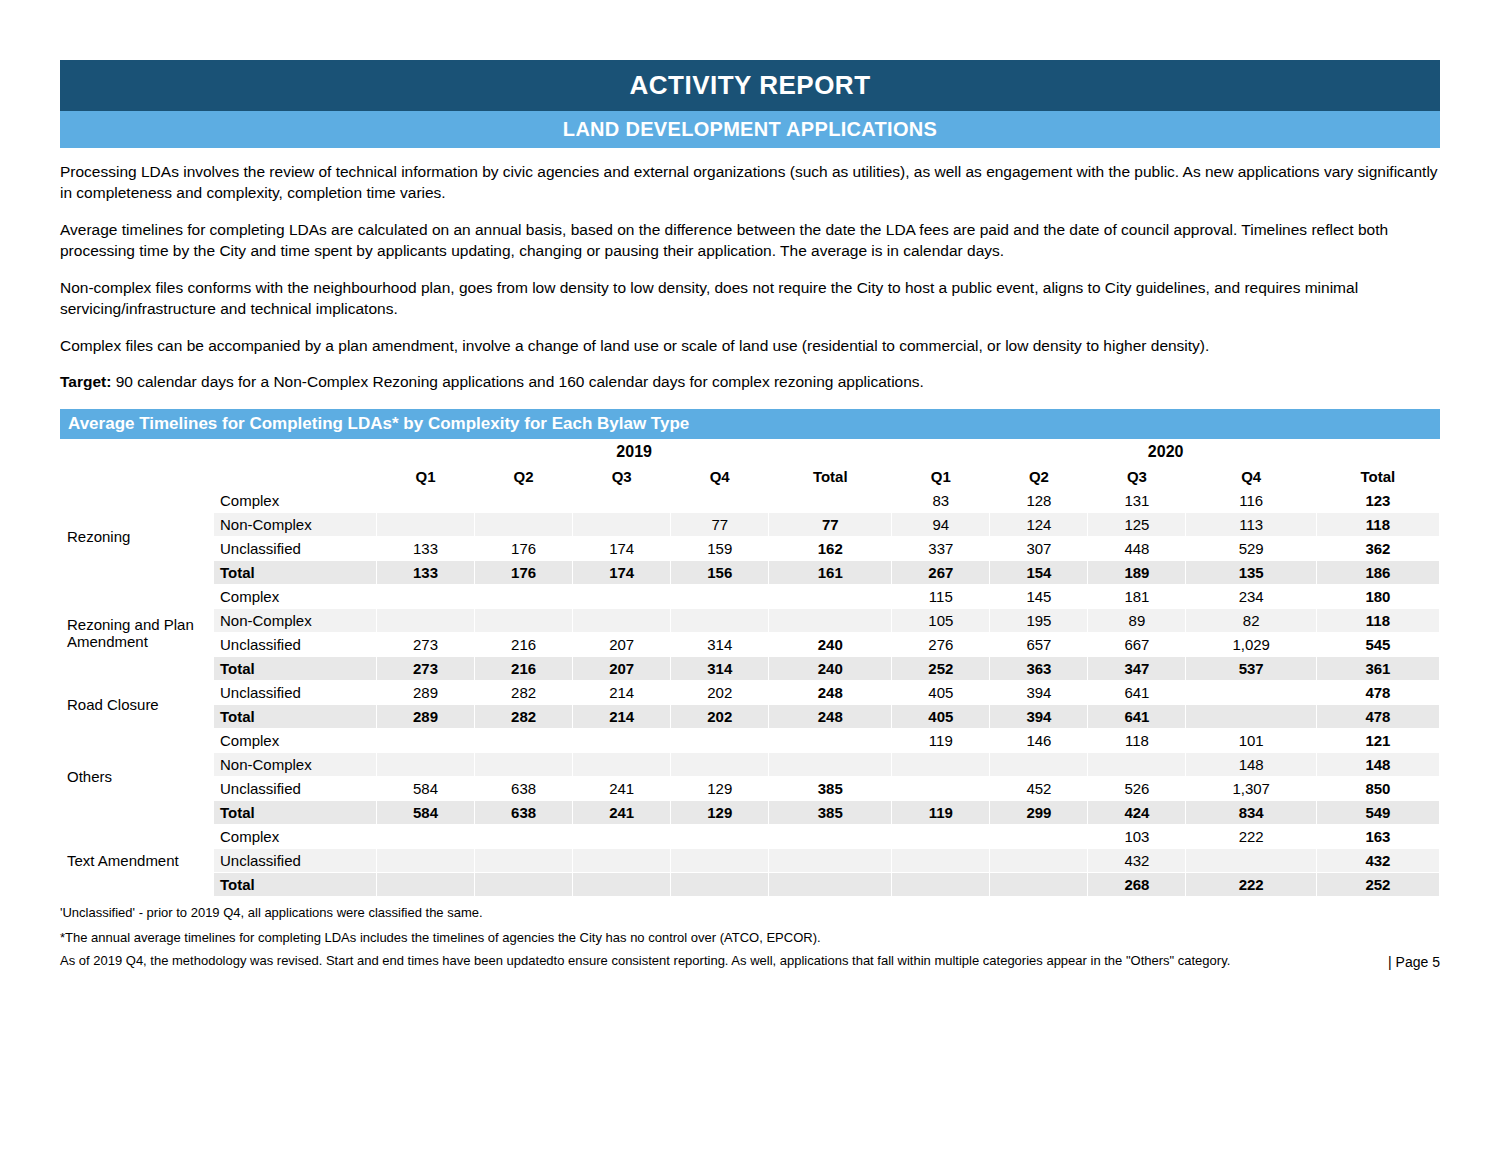ACTIVITY REPORT
LAND DEVELOPMENT APPLICATIONS
Processing LDAs involves the review of technical information by civic agencies and external organizations (such as utilities), as well as engagement with the public. As new applications vary significantly in completeness and complexity, completion time varies.
Average timelines for completing LDAs are calculated on an annual basis, based on the difference between the date the LDA fees are paid and the date of council approval. Timelines reflect both processing time by the City and time spent by applicants updating, changing or pausing their application. The average is in calendar days.
Non-complex files conforms with the neighbourhood plan, goes from low density to low density, does not require the City to host a public event, aligns to City guidelines, and requires minimal servicing/infrastructure and technical implicatons.
Complex files can be accompanied by a plan amendment, involve a change of land use or scale of land use (residential to commercial, or low density to higher density).
Target: 90 calendar days for a Non-Complex Rezoning applications and 160 calendar days for complex rezoning applications.
Average Timelines for Completing LDAs* by Complexity for Each Bylaw Type
| | | 2019 | 2020 |
| --- | --- | --- | --- |
| | | Q1 | Q2 | Q3 | Q4 | Total | Q1 | Q2 | Q3 | Q4 | Total |
| Rezoning | Complex | | | | | | 83 | 128 | 131 | 116 | 123 |
| Non-Complex | | | | 77 | 77 | 94 | 124 | 125 | 113 | 118 |
| Unclassified | 133 | 176 | 174 | 159 | 162 | 337 | 307 | 448 | 529 | 362 |
| Total | 133 | 176 | 174 | 156 | 161 | 267 | 154 | 189 | 135 | 186 |
| Rezoning and Plan Amendment | Complex | | | | | | 115 | 145 | 181 | 234 | 180 |
| Non-Complex | | | | | | 105 | 195 | 89 | 82 | 118 |
| Unclassified | 273 | 216 | 207 | 314 | 240 | 276 | 657 | 667 | 1,029 | 545 |
| Total | 273 | 216 | 207 | 314 | 240 | 252 | 363 | 347 | 537 | 361 |
| Road Closure | Unclassified | 289 | 282 | 214 | 202 | 248 | 405 | 394 | 641 | | 478 |
| Total | 289 | 282 | 214 | 202 | 248 | 405 | 394 | 641 | | 478 |
| Others | Complex | | | | | | 119 | 146 | 118 | 101 | 121 |
| Non-Complex | | | | | | | | | 148 | 148 |
| Unclassified | 584 | 638 | 241 | 129 | 385 | | 452 | 526 | 1,307 | 850 |
| Total | 584 | 638 | 241 | 129 | 385 | 119 | 299 | 424 | 834 | 549 |
| Text Amendment | Complex | | | | | | | | 103 | 222 | 163 |
| Unclassified | | | | | | | | 432 | | 432 |
| Total | | | | | | | | 268 | 222 | 252 |
'Unclassified' - prior to 2019 Q4, all applications were classified the same.
*The annual average timelines for completing LDAs includes the timelines of agencies the City has no control over (ATCO, EPCOR).
As of 2019 Q4, the methodology was revised. Start and end times have been updatedto ensure consistent reporting. As well, applications that fall within multiple categories appear in the "Others" category.
| Page 5